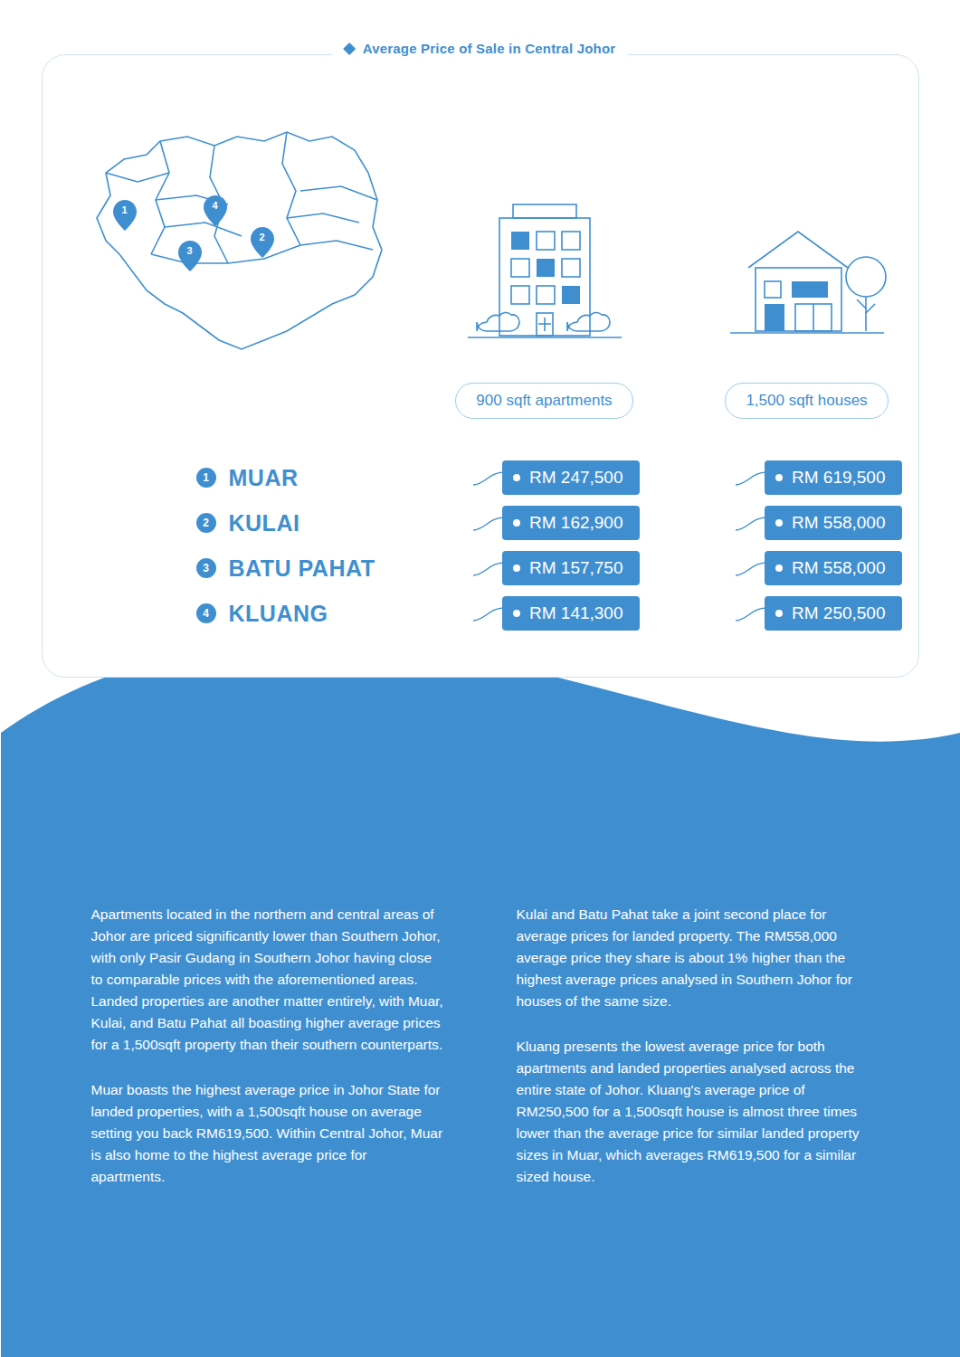Average Price of Sale in Central Johor
1
2
3
4
900 sqft apartments
1,500 sqft houses
1 MUAR
2 KULAI
3 BATU PAHAT
4 KLUANG
RM 247,500
RM 162,900
RM 157,750
RM 141,300
RM 619,500
RM 558,000
RM 558,000
RM 250,500
Apartments located in the northern and central areas of Johor are priced significantly lower than Southern Johor, with only Pasir Gudang in Southern Johor having close to comparable prices with the aforementioned areas. Landed properties are another matter entirely, with Muar, Kulai, and Batu Pahat all boasting higher average prices for a 1,500sqft property than their southern counterparts.
Muar boasts the highest average price in Johor State for landed properties, with a 1,500sqft house on average setting you back RM619,500. Within Central Johor, Muar is also home to the highest average price for apartments.
Kulai and Batu Pahat take a joint second place for average prices for landed property. The RM558,000 average price they share is about 1% higher than the highest average prices analysed in Southern Johor for houses of the same size.
Kluang presents the lowest average price for both apartments and landed properties analysed across the entire state of Johor. Kluang's average price of RM250,500 for a 1,500sqft house is almost three times lower than the average price for similar landed property sizes in Muar, which averages RM619,500 for a similar sized house.